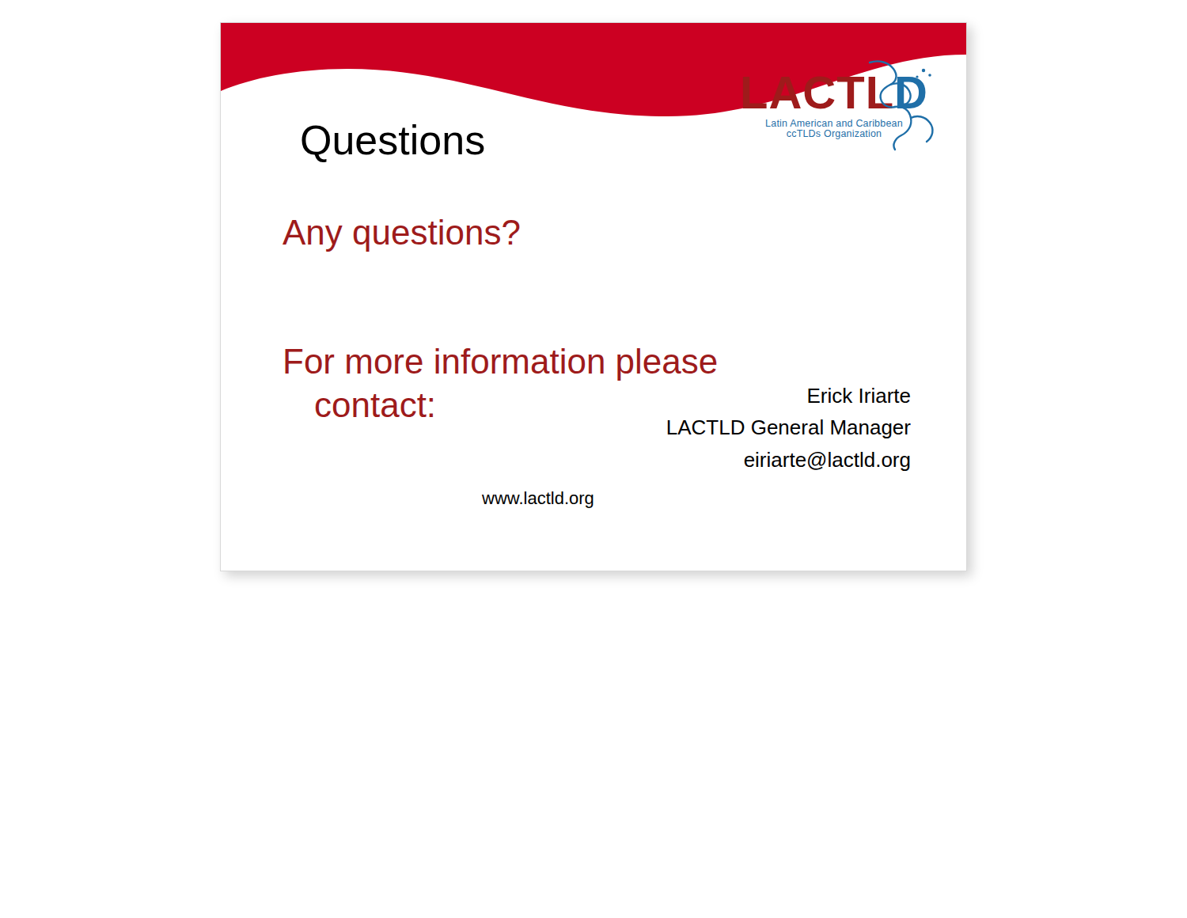LACTLD
Latin American and Caribbean
ccTLDs Organization
Questions
Any questions?
For more information pleasecontact:
Erick Iriarte
LACTLD General Manager
eiriarte@lactld.org
www.lactld.org